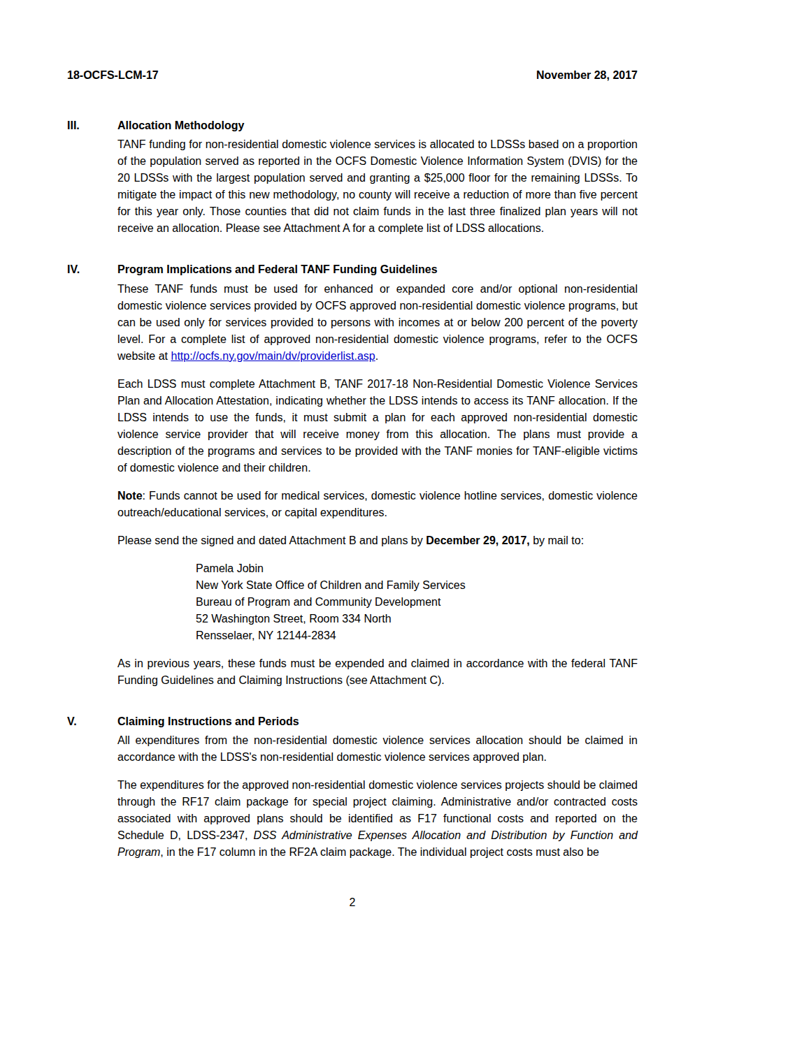18-OCFS-LCM-17 November 28, 2017
III.
Allocation Methodology
TANF funding for non-residential domestic violence services is allocated to LDSSs based on a proportion of the population served as reported in the OCFS Domestic Violence Information System (DVIS) for the 20 LDSSs with the largest population served and granting a $25,000 floor for the remaining LDSSs. To mitigate the impact of this new methodology, no county will receive a reduction of more than five percent for this year only. Those counties that did not claim funds in the last three finalized plan years will not receive an allocation. Please see Attachment A for a complete list of LDSS allocations.
IV.
Program Implications and Federal TANF Funding Guidelines
These TANF funds must be used for enhanced or expanded core and/or optional non-residential domestic violence services provided by OCFS approved non-residential domestic violence programs, but can be used only for services provided to persons with incomes at or below 200 percent of the poverty level. For a complete list of approved non-residential domestic violence programs, refer to the OCFS website at http://ocfs.ny.gov/main/dv/providerlist.asp.
Each LDSS must complete Attachment B, TANF 2017-18 Non-Residential Domestic Violence Services Plan and Allocation Attestation, indicating whether the LDSS intends to access its TANF allocation. If the LDSS intends to use the funds, it must submit a plan for each approved non-residential domestic violence service provider that will receive money from this allocation. The plans must provide a description of the programs and services to be provided with the TANF monies for TANF-eligible victims of domestic violence and their children.
Note: Funds cannot be used for medical services, domestic violence hotline services, domestic violence outreach/educational services, or capital expenditures.
Please send the signed and dated Attachment B and plans by December 29, 2017, by mail to:
Pamela Jobin
New York State Office of Children and Family Services
Bureau of Program and Community Development
52 Washington Street, Room 334 North
Rensselaer, NY 12144-2834
As in previous years, these funds must be expended and claimed in accordance with the federal TANF Funding Guidelines and Claiming Instructions (see Attachment C).
V.
Claiming Instructions and Periods
All expenditures from the non-residential domestic violence services allocation should be claimed in accordance with the LDSS's non-residential domestic violence services approved plan.
The expenditures for the approved non-residential domestic violence services projects should be claimed through the RF17 claim package for special project claiming. Administrative and/or contracted costs associated with approved plans should be identified as F17 functional costs and reported on the Schedule D, LDSS-2347, DSS Administrative Expenses Allocation and Distribution by Function and Program, in the F17 column in the RF2A claim package. The individual project costs must also be
2